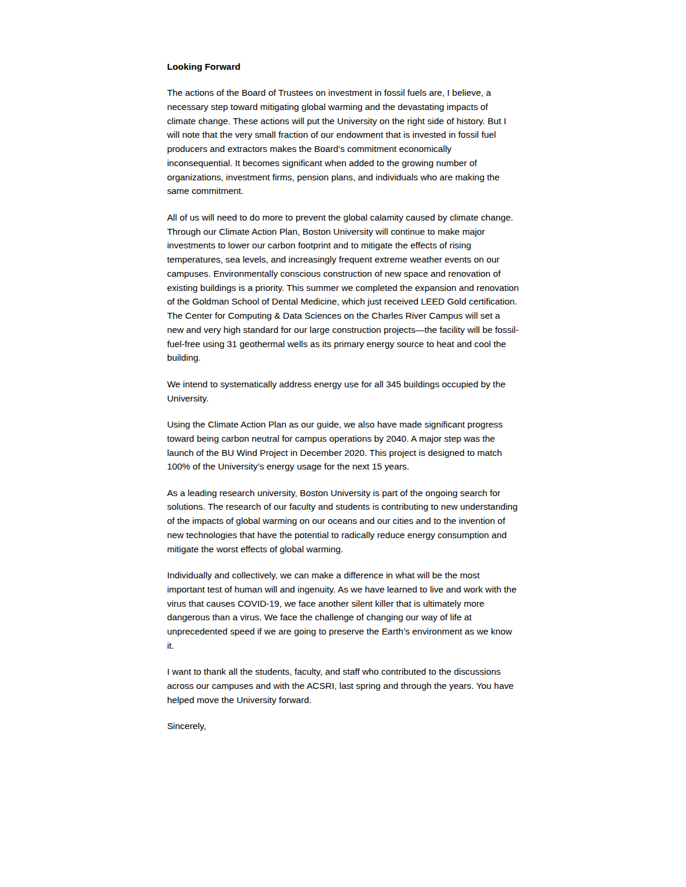Looking Forward
The actions of the Board of Trustees on investment in fossil fuels are, I believe, a necessary step toward mitigating global warming and the devastating impacts of climate change. These actions will put the University on the right side of history. But I will note that the very small fraction of our endowment that is invested in fossil fuel producers and extractors makes the Board’s commitment economically inconsequential. It becomes significant when added to the growing number of organizations, investment firms, pension plans, and individuals who are making the same commitment.
All of us will need to do more to prevent the global calamity caused by climate change. Through our Climate Action Plan, Boston University will continue to make major investments to lower our carbon footprint and to mitigate the effects of rising temperatures, sea levels, and increasingly frequent extreme weather events on our campuses. Environmentally conscious construction of new space and renovation of existing buildings is a priority. This summer we completed the expansion and renovation of the Goldman School of Dental Medicine, which just received LEED Gold certification. The Center for Computing & Data Sciences on the Charles River Campus will set a new and very high standard for our large construction projects—the facility will be fossil-fuel-free using 31 geothermal wells as its primary energy source to heat and cool the building.
We intend to systematically address energy use for all 345 buildings occupied by the University.
Using the Climate Action Plan as our guide, we also have made significant progress toward being carbon neutral for campus operations by 2040. A major step was the launch of the BU Wind Project in December 2020. This project is designed to match 100% of the University’s energy usage for the next 15 years.
As a leading research university, Boston University is part of the ongoing search for solutions. The research of our faculty and students is contributing to new understanding of the impacts of global warming on our oceans and our cities and to the invention of new technologies that have the potential to radically reduce energy consumption and mitigate the worst effects of global warming.
Individually and collectively, we can make a difference in what will be the most important test of human will and ingenuity. As we have learned to live and work with the virus that causes COVID-19, we face another silent killer that is ultimately more dangerous than a virus. We face the challenge of changing our way of life at unprecedented speed if we are going to preserve the Earth’s environment as we know it.
I want to thank all the students, faculty, and staff who contributed to the discussions across our campuses and with the ACSRI, last spring and through the years. You have helped move the University forward.
Sincerely,